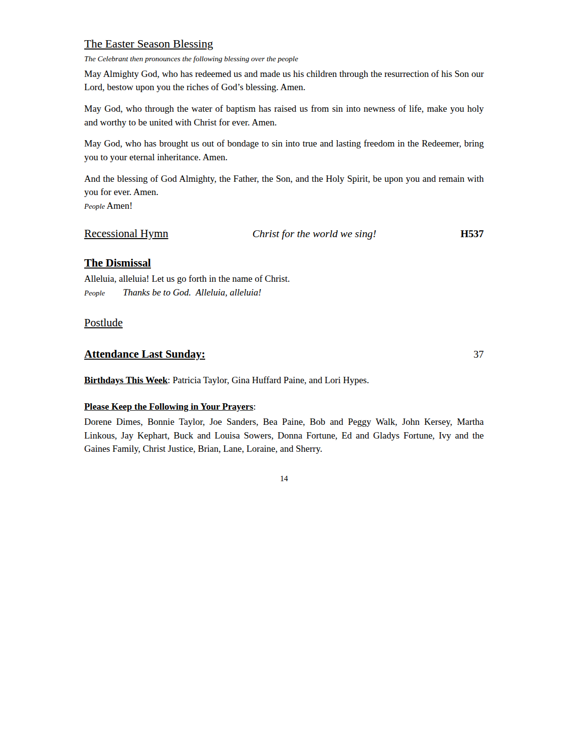The Easter Season Blessing
The Celebrant then pronounces the following blessing over the people
May Almighty God, who has redeemed us and made us his children through the resurrection of his Son our Lord, bestow upon you the riches of God’s blessing. Amen.
May God, who through the water of baptism has raised us from sin into newness of life, make you holy and worthy to be united with Christ for ever. Amen.
May God, who has brought us out of bondage to sin into true and lasting freedom in the Redeemer, bring you to your eternal inheritance. Amen.
And the blessing of God Almighty, the Father, the Son, and the Holy Spirit, be upon you and remain with you for ever. Amen.
People Amen!
Recessional Hymn Christ for the world we sing! H537
The Dismissal
Alleluia, alleluia! Let us go forth in the name of Christ.
People Thanks be to God. Alleluia, alleluia!
Postlude
Attendance Last Sunday: 37
Birthdays This Week: Patricia Taylor, Gina Huffard Paine, and Lori Hypes.
Please Keep the Following in Your Prayers:
Dorene Dimes, Bonnie Taylor, Joe Sanders, Bea Paine, Bob and Peggy Walk, John Kersey, Martha Linkous, Jay Kephart, Buck and Louisa Sowers, Donna Fortune, Ed and Gladys Fortune, Ivy and the Gaines Family, Christ Justice, Brian, Lane, Loraine, and Sherry.
14